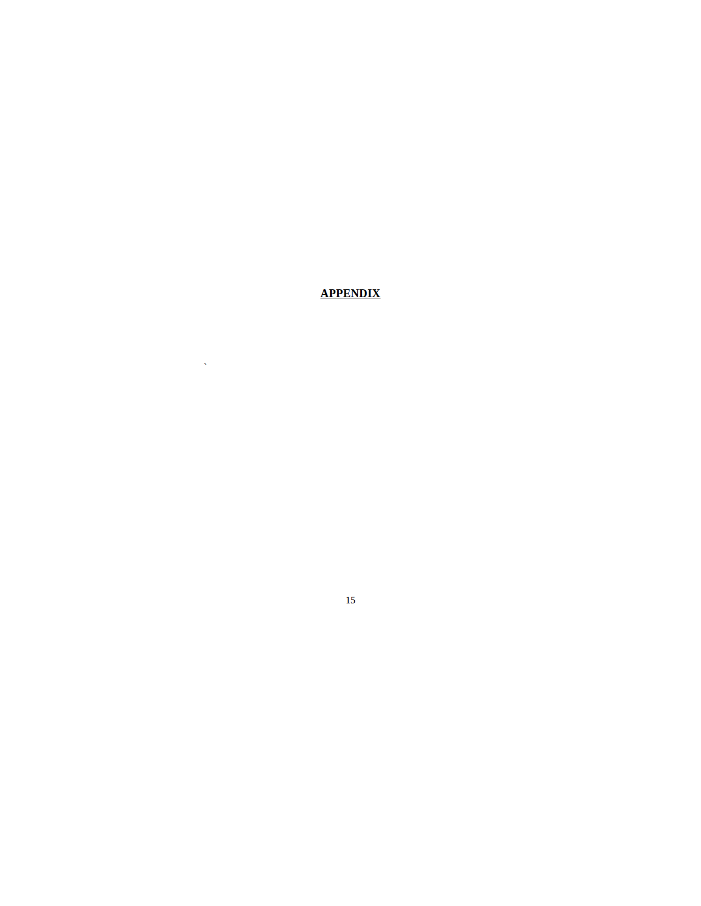APPENDIX
`
15